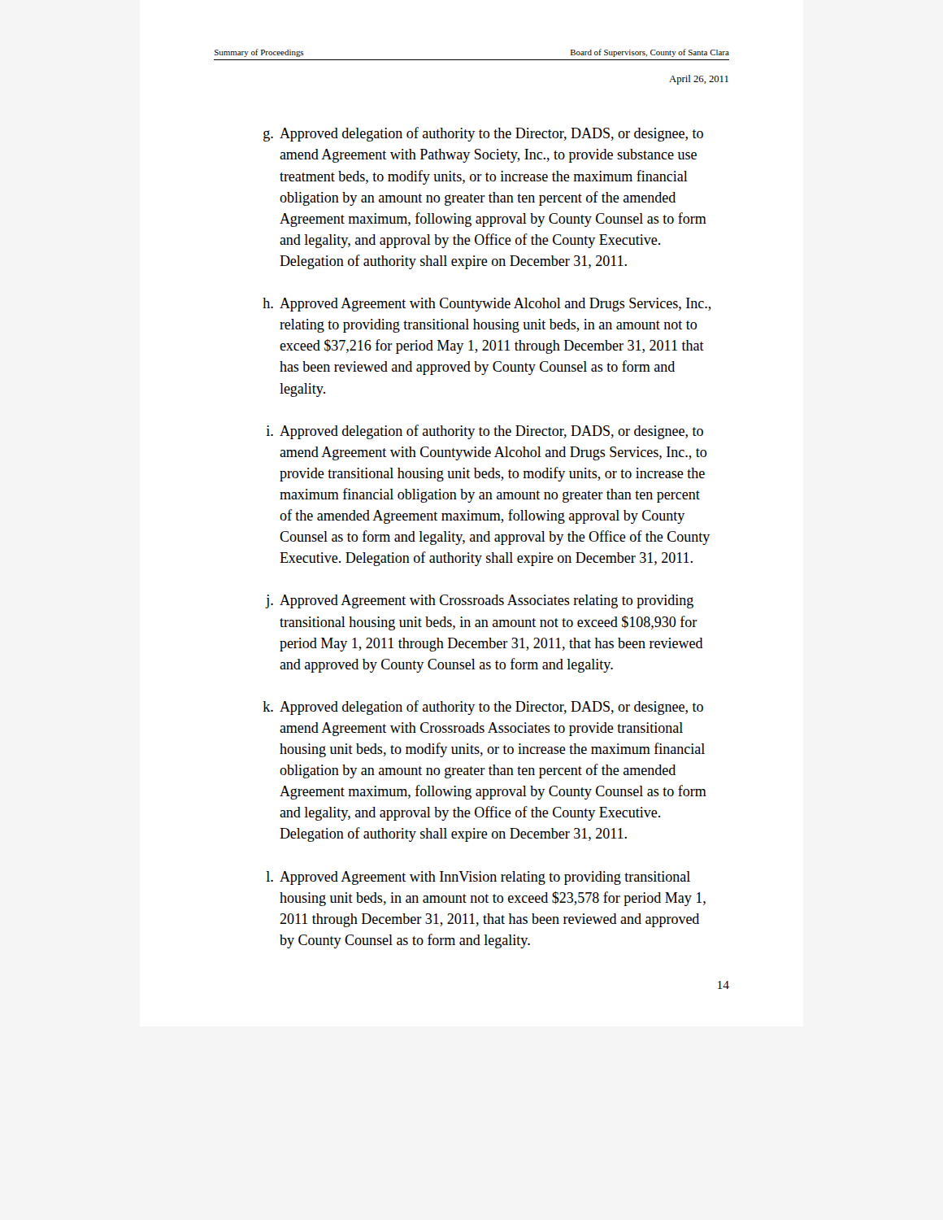Summary of Proceedings
Board of Supervisors, County of Santa Clara
April 26, 2011
g. Approved delegation of authority to the Director, DADS, or designee, to amend Agreement with Pathway Society, Inc., to provide substance use treatment beds, to modify units, or to increase the maximum financial obligation by an amount no greater than ten percent of the amended Agreement maximum, following approval by County Counsel as to form and legality, and approval by the Office of the County Executive. Delegation of authority shall expire on December 31, 2011.
h. Approved Agreement with Countywide Alcohol and Drugs Services, Inc., relating to providing transitional housing unit beds, in an amount not to exceed $37,216 for period May 1, 2011 through December 31, 2011 that has been reviewed and approved by County Counsel as to form and legality.
i. Approved delegation of authority to the Director, DADS, or designee, to amend Agreement with Countywide Alcohol and Drugs Services, Inc., to provide transitional housing unit beds, to modify units, or to increase the maximum financial obligation by an amount no greater than ten percent of the amended Agreement maximum, following approval by County Counsel as to form and legality, and approval by the Office of the County Executive. Delegation of authority shall expire on December 31, 2011.
j. Approved Agreement with Crossroads Associates relating to providing transitional housing unit beds, in an amount not to exceed $108,930 for period May 1, 2011 through December 31, 2011, that has been reviewed and approved by County Counsel as to form and legality.
k. Approved delegation of authority to the Director, DADS, or designee, to amend Agreement with Crossroads Associates to provide transitional housing unit beds, to modify units, or to increase the maximum financial obligation by an amount no greater than ten percent of the amended Agreement maximum, following approval by County Counsel as to form and legality, and approval by the Office of the County Executive. Delegation of authority shall expire on December 31, 2011.
l. Approved Agreement with InnVision relating to providing transitional housing unit beds, in an amount not to exceed $23,578 for period May 1, 2011 through December 31, 2011, that has been reviewed and approved by County Counsel as to form and legality.
14